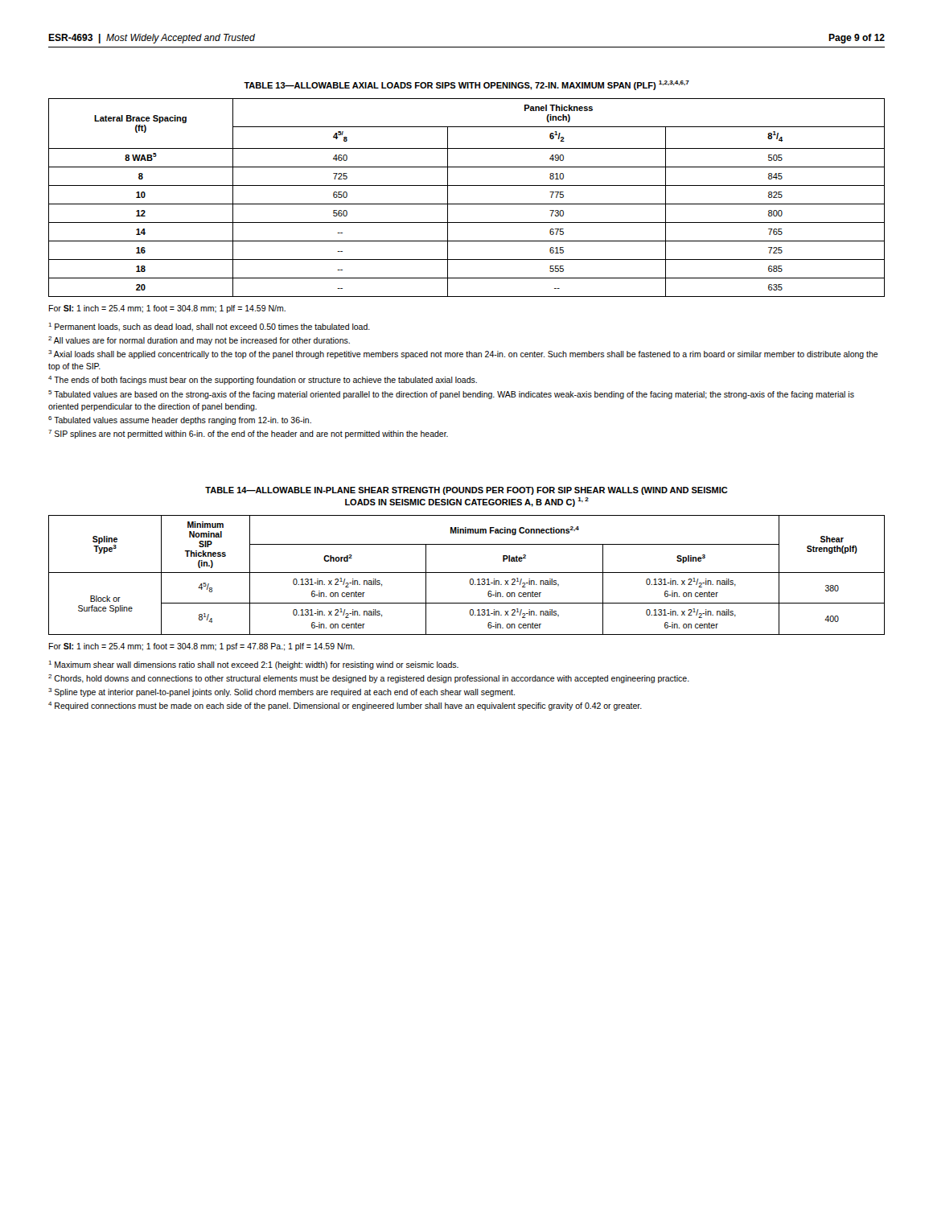ESR-4693 | Most Widely Accepted and Trusted
Page 9 of 12
TABLE 13—ALLOWABLE AXIAL LOADS FOR SIPS WITH OPENINGS, 72-IN. MAXIMUM SPAN (PLF) 1,2,3,4,6,7
| Lateral Brace Spacing (ft) | Panel Thickness (inch) |
| --- | --- |
| 4 5/ 8 | 6 1 / 2 | 8 1 / 4 |
| 8 WAB 5 | 460 | 490 | 505 |
| 8 | 725 | 810 | 845 |
| 10 | 650 | 775 | 825 |
| 12 | 560 | 730 | 800 |
| 14 | -- | 675 | 765 |
| 16 | -- | 615 | 725 |
| 18 | -- | 555 | 685 |
| 20 | -- | -- | 635 |
For SI: 1 inch = 25.4 mm; 1 foot = 304.8 mm; 1 plf = 14.59 N/m.
1 Permanent loads, such as dead load, shall not exceed 0.50 times the tabulated load.
2 All values are for normal duration and may not be increased for other durations.
3 Axial loads shall be applied concentrically to the top of the panel through repetitive members spaced not more than 24-in. on center. Such members shall be fastened to a rim board or similar member to distribute along the top of the SIP.
4 The ends of both facings must bear on the supporting foundation or structure to achieve the tabulated axial loads.
5 Tabulated values are based on the strong-axis of the facing material oriented parallel to the direction of panel bending. WAB indicates weak-axis bending of the facing material; the strong-axis of the facing material is oriented perpendicular to the direction of panel bending.
6 Tabulated values assume header depths ranging from 12-in. to 36-in.
7 SIP splines are not permitted within 6-in. of the end of the header and are not permitted within the header.
TABLE 14—ALLOWABLE IN-PLANE SHEAR STRENGTH (POUNDS PER FOOT) FOR SIP SHEAR WALLS (WIND AND SEISMIC
LOADS IN SEISMIC DESIGN CATEGORIES A, B AND C) 1, 2
| Spline Type 3 | Minimum Nominal SIP Thickness (in.) | Minimum Facing Connections 2,4 | Shear Strength(plf) |
| --- | --- | --- | --- |
| Chord 2 | Plate 2 | Spline 3 |
| Block or Surface Spline | 4 5 / 8 | 0.131-in. x 2 1 / 2 -in. nails, 6-in. on center | 0.131-in. x 2 1 / 2 -in. nails, 6-in. on center | 0.131-in. x 2 1 / 2 -in. nails, 6-in. on center | 380 |
| 8 1 / 4 | 0.131-in. x 2 1 / 2 -in. nails, 6-in. on center | 0.131-in. x 2 1 / 2 -in. nails, 6-in. on center | 0.131-in. x 2 1 / 2 -in. nails, 6-in. on center | 400 |
For SI: 1 inch = 25.4 mm; 1 foot = 304.8 mm; 1 psf = 47.88 Pa.; 1 plf = 14.59 N/m.
1 Maximum shear wall dimensions ratio shall not exceed 2:1 (height: width) for resisting wind or seismic loads.
2 Chords, hold downs and connections to other structural elements must be designed by a registered design professional in accordance with accepted engineering practice.
3 Spline type at interior panel-to-panel joints only. Solid chord members are required at each end of each shear wall segment.
4 Required connections must be made on each side of the panel. Dimensional or engineered lumber shall have an equivalent specific gravity of 0.42 or greater.